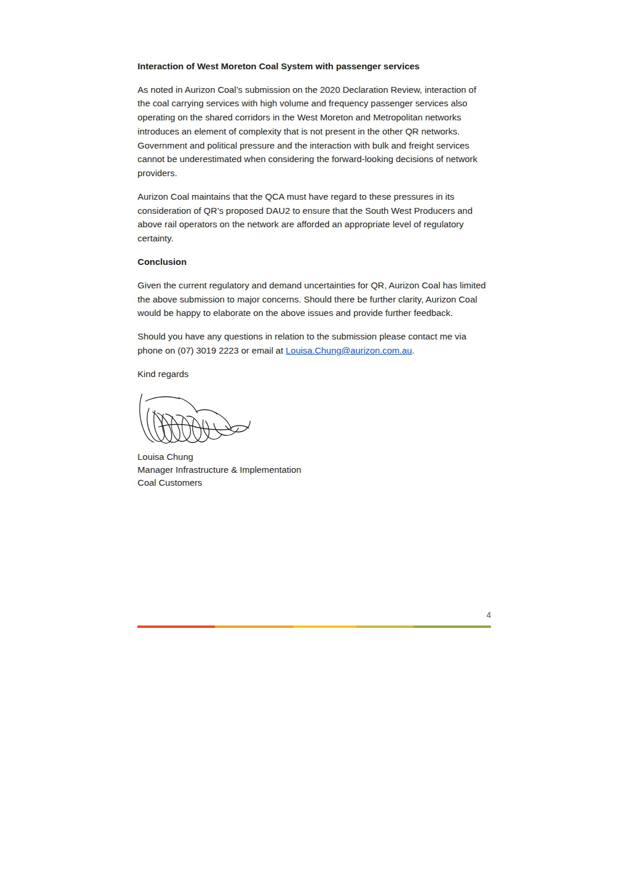Interaction of West Moreton Coal System with passenger services
As noted in Aurizon Coal’s submission on the 2020 Declaration Review, interaction of the coal carrying services with high volume and frequency passenger services also operating on the shared corridors in the West Moreton and Metropolitan networks introduces an element of complexity that is not present in the other QR networks. Government and political pressure and the interaction with bulk and freight services cannot be underestimated when considering the forward-looking decisions of network providers.
Aurizon Coal maintains that the QCA must have regard to these pressures in its consideration of QR’s proposed DAU2 to ensure that the South West Producers and above rail operators on the network are afforded an appropriate level of regulatory certainty.
Conclusion
Given the current regulatory and demand uncertainties for QR, Aurizon Coal has limited the above submission to major concerns. Should there be further clarity, Aurizon Coal would be happy to elaborate on the above issues and provide further feedback.
Should you have any questions in relation to the submission please contact me via phone on (07) 3019 2223 or email at Louisa.Chung@aurizon.com.au.
Kind regards
Louisa Chung
Manager Infrastructure & Implementation
Coal Customers
4